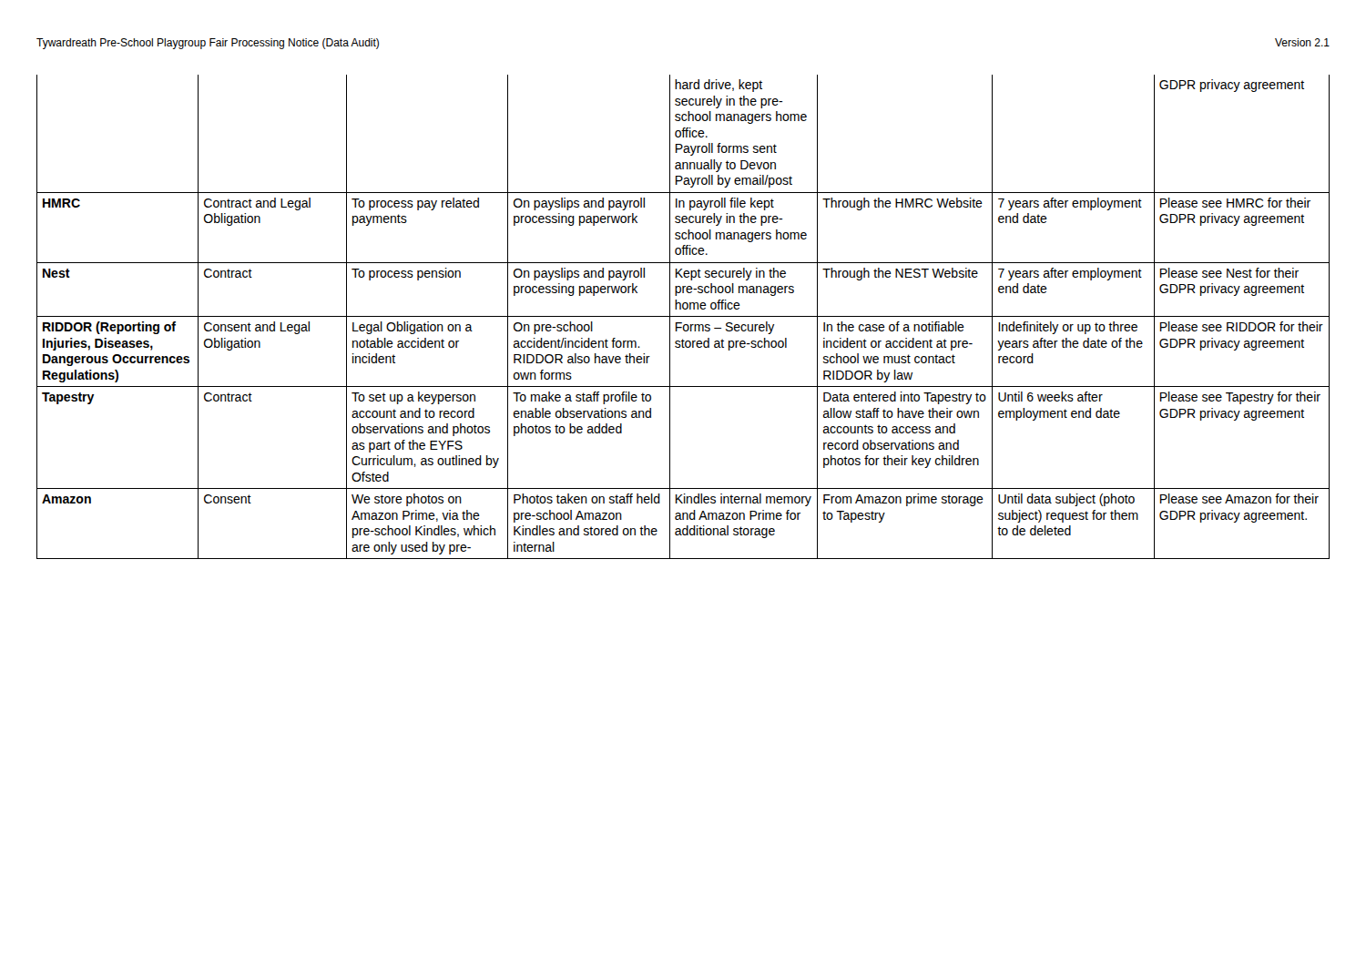Tywardreath Pre-School Playgroup Fair Processing Notice (Data Audit) Version 2.1
| | | | | hard drive, kept securely in the pre-school managers home office. Payroll forms sent annually to Devon Payroll by email/post | | | GDPR privacy agreement |
| HMRC | Contract and Legal Obligation | To process pay related payments | On payslips and payroll processing paperwork | In payroll file kept securely in the pre-school managers home office. | Through the HMRC Website | 7 years after employment end date | Please see HMRC for their GDPR privacy agreement |
| Nest | Contract | To process pension | On payslips and payroll processing paperwork | Kept securely in the pre-school managers home office | Through the NEST Website | 7 years after employment end date | Please see Nest for their GDPR privacy agreement |
| RIDDOR (Reporting of Injuries, Diseases, Dangerous Occurrences Regulations) | Consent and Legal Obligation | Legal Obligation on a notable accident or incident | On pre-school accident/incident form. RIDDOR also have their own forms | Forms – Securely stored at pre-school | In the case of a notifiable incident or accident at pre-school we must contact RIDDOR by law | Indefinitely or up to three years after the date of the record | Please see RIDDOR for their GDPR privacy agreement |
| Tapestry | Contract | To set up a keyperson account and to record observations and photos as part of the EYFS Curriculum, as outlined by Ofsted | To make a staff profile to enable observations and photos to be added | | Data entered into Tapestry to allow staff to have their own accounts to access and record observations and photos for their key children | Until 6 weeks after employment end date | Please see Tapestry for their GDPR privacy agreement |
| Amazon | Consent | We store photos on Amazon Prime, via the pre-school Kindles, which are only used by pre- | Photos taken on staff held pre-school Amazon Kindles and stored on the internal | Kindles internal memory and Amazon Prime for additional storage | From Amazon prime storage to Tapestry | Until data subject (photo subject) request for them to de deleted | Please see Amazon for their GDPR privacy agreement. |